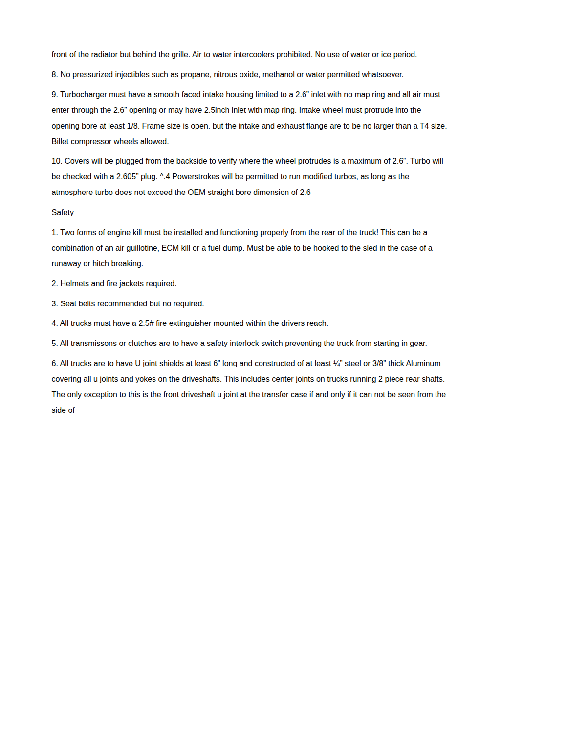front of the radiator but behind the grille. Air to water intercoolers prohibited. No use of water or ice period.
8. No pressurized injectibles such as propane, nitrous oxide, methanol or water permitted whatsoever.
9. Turbocharger must have a smooth faced intake housing limited to a 2.6” inlet with no map ring and all air must enter through the 2.6” opening or may have 2.5inch inlet with map ring. Intake wheel must protrude into the opening bore at least 1/8. Frame size is open, but the intake and exhaust flange are to be no larger than a T4 size. Billet compressor wheels allowed.
10. Covers will be plugged from the backside to verify where the wheel protrudes is a maximum of 2.6”. Turbo will be checked with a 2.605” plug. ^.4 Powerstrokes will be permitted to run modified turbos, as long as the atmosphere turbo does not exceed the OEM straight bore dimension of 2.6
Safety
1. Two forms of engine kill must be installed and functioning properly from the rear of the truck! This can be a combination of an air guillotine, ECM kill or a fuel dump. Must be able to be hooked to the sled in the case of a runaway or hitch breaking.
2. Helmets and fire jackets required.
3. Seat belts recommended but no required.
4. All trucks must have a 2.5# fire extinguisher mounted within the drivers reach.
5. All transmissons or clutches are to have a safety interlock switch preventing the truck from starting in gear.
6. All trucks are to have U joint shields at least 6” long and constructed of at least ¼” steel or 3/8” thick Aluminum covering all u joints and yokes on the driveshafts. This includes center joints on trucks running 2 piece rear shafts. The only exception to this is the front driveshaft u joint at the transfer case if and only if it can not be seen from the side of